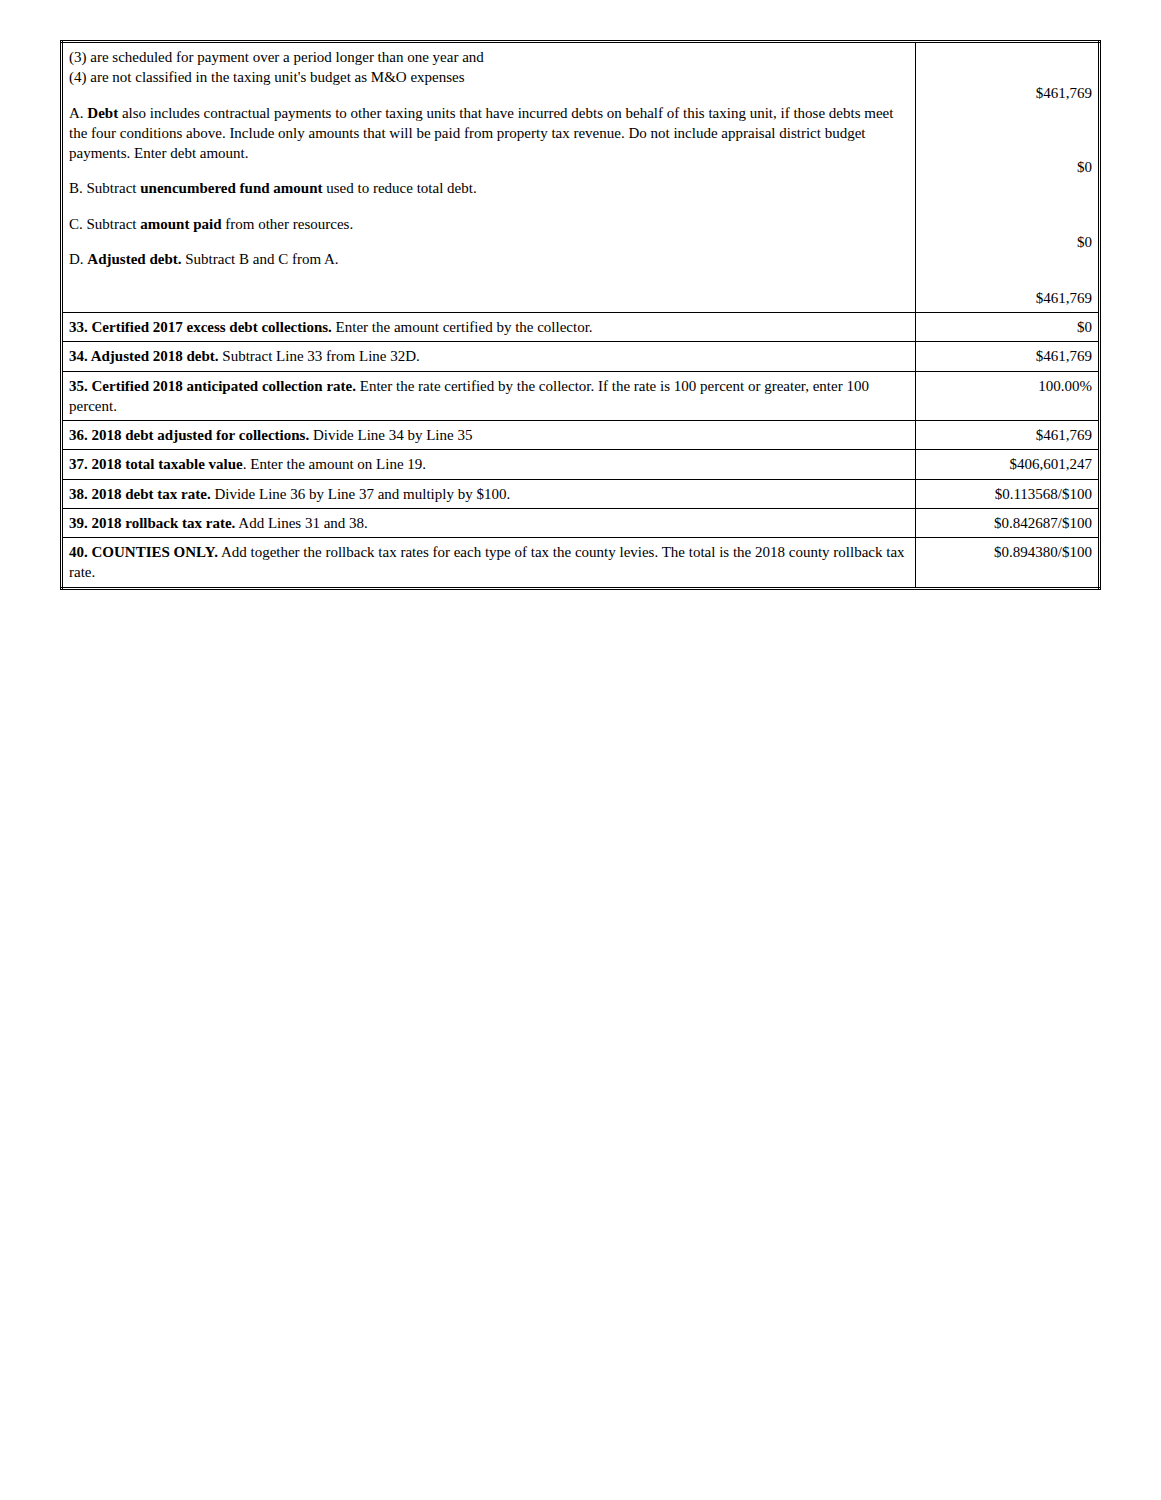| (3) are scheduled for payment over a period longer than one year and (4) are not classified in the taxing unit's budget as M&O expenses A. Debt also includes contractual payments to other taxing units that have incurred debts on behalf of this taxing unit, if those debts meet the four conditions above. Include only amounts that will be paid from property tax revenue. Do not include appraisal district budget payments. Enter debt amount. B. Subtract unencumbered fund amount used to reduce total debt. C. Subtract amount paid from other resources. D. Adjusted debt. Subtract B and C from A. | $461,769 $0 $0 $461,769 |
| 33. Certified 2017 excess debt collections. Enter the amount certified by the collector. | $0 |
| 34. Adjusted 2018 debt. Subtract Line 33 from Line 32D. | $461,769 |
| 35. Certified 2018 anticipated collection rate. Enter the rate certified by the collector. If the rate is 100 percent or greater, enter 100 percent. | 100.00% |
| 36. 2018 debt adjusted for collections. Divide Line 34 by Line 35 | $461,769 |
| 37. 2018 total taxable value . Enter the amount on Line 19. | $406,601,247 |
| 38. 2018 debt tax rate. Divide Line 36 by Line 37 and multiply by $100. | $0.113568/$100 |
| 39. 2018 rollback tax rate. Add Lines 31 and 38. | $0.842687/$100 |
| 40. COUNTIES ONLY. Add together the rollback tax rates for each type of tax the county levies. The total is the 2018 county rollback tax rate. | $0.894380/$100 |